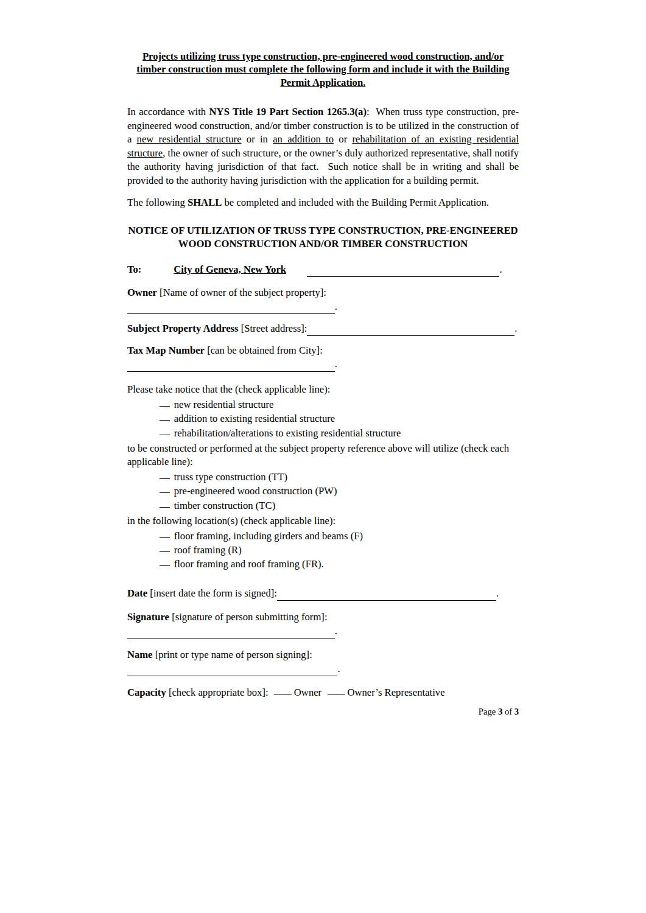Projects utilizing truss type construction, pre-engineered wood construction, and/or timber construction must complete the following form and include it with the Building Permit Application.
In accordance with NYS Title 19 Part Section 1265.3(a): When truss type construction, pre-engineered wood construction, and/or timber construction is to be utilized in the construction of a new residential structure or in an addition to or rehabilitation of an existing residential structure, the owner of such structure, or the owner’s duly authorized representative, shall notify the authority having jurisdiction of that fact. Such notice shall be in writing and shall be provided to the authority having jurisdiction with the application for a building permit.
The following SHALL be completed and included with the Building Permit Application.
NOTICE OF UTILIZATION OF TRUSS TYPE CONSTRUCTION, PRE-ENGINEERED WOOD CONSTRUCTION AND/OR TIMBER CONSTRUCTION
To: City of Geneva, New York .
Owner [Name of owner of the subject property]: .
Subject Property Address [Street address]: .
Tax Map Number [can be obtained from City]: .
Please take notice that the (check applicable line):
new residential structure
addition to existing residential structure
rehabilitation/alterations to existing residential structure
to be constructed or performed at the subject property reference above will utilize (check each applicable line):
truss type construction (TT)
pre-engineered wood construction (PW)
timber construction (TC)
in the following location(s) (check applicable line):
floor framing, including girders and beams (F)
roof framing (R)
floor framing and roof framing (FR).
Date [insert date the form is signed]: .
Signature [signature of person submitting form]: .
Name [print or type name of person signing]: .
Capacity [check appropriate box]: Owner Owner’s Representative
Page 3 of 3